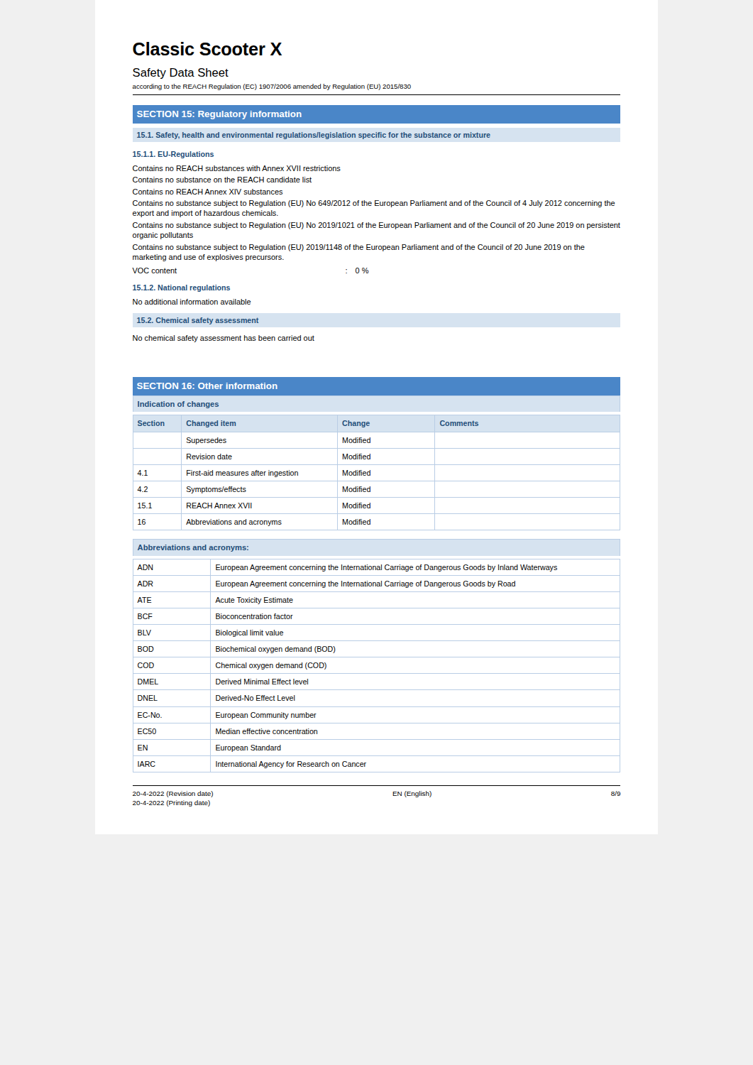Classic Scooter X
Safety Data Sheet
according to the REACH Regulation (EC) 1907/2006 amended by Regulation (EU) 2015/830
SECTION 15: Regulatory information
15.1. Safety, health and environmental regulations/legislation specific for the substance or mixture
15.1.1. EU-Regulations
Contains no REACH substances with Annex XVII restrictions
Contains no substance on the REACH candidate list
Contains no REACH Annex XIV substances
Contains no substance subject to Regulation (EU) No 649/2012 of the European Parliament and of the Council of 4 July 2012 concerning the export and import of hazardous chemicals.
Contains no substance subject to Regulation (EU) No 2019/1021 of the European Parliament and of the Council of 20 June 2019 on persistent organic pollutants
Contains no substance subject to Regulation (EU) 2019/1148 of the European Parliament and of the Council of 20 June 2019 on the marketing and use of explosives precursors.
VOC content : 0 %
15.1.2. National regulations
No additional information available
15.2. Chemical safety assessment
No chemical safety assessment has been carried out
SECTION 16: Other information
Indication of changes
| Section | Changed item | Change | Comments |
| --- | --- | --- | --- |
| | Supersedes | Modified | |
| | Revision date | Modified | |
| 4.1 | First-aid measures after ingestion | Modified | |
| 4.2 | Symptoms/effects | Modified | |
| 15.1 | REACH Annex XVII | Modified | |
| 16 | Abbreviations and acronyms | Modified | |
Abbreviations and acronyms:
| ADN | European Agreement concerning the International Carriage of Dangerous Goods by Inland Waterways |
| ADR | European Agreement concerning the International Carriage of Dangerous Goods by Road |
| ATE | Acute Toxicity Estimate |
| BCF | Bioconcentration factor |
| BLV | Biological limit value |
| BOD | Biochemical oxygen demand (BOD) |
| COD | Chemical oxygen demand (COD) |
| DMEL | Derived Minimal Effect level |
| DNEL | Derived-No Effect Level |
| EC-No. | European Community number |
| EC50 | Median effective concentration |
| EN | European Standard |
| IARC | International Agency for Research on Cancer |
20-4-2022 (Revision date) 20-4-2022 (Printing date)
EN (English)
8/9